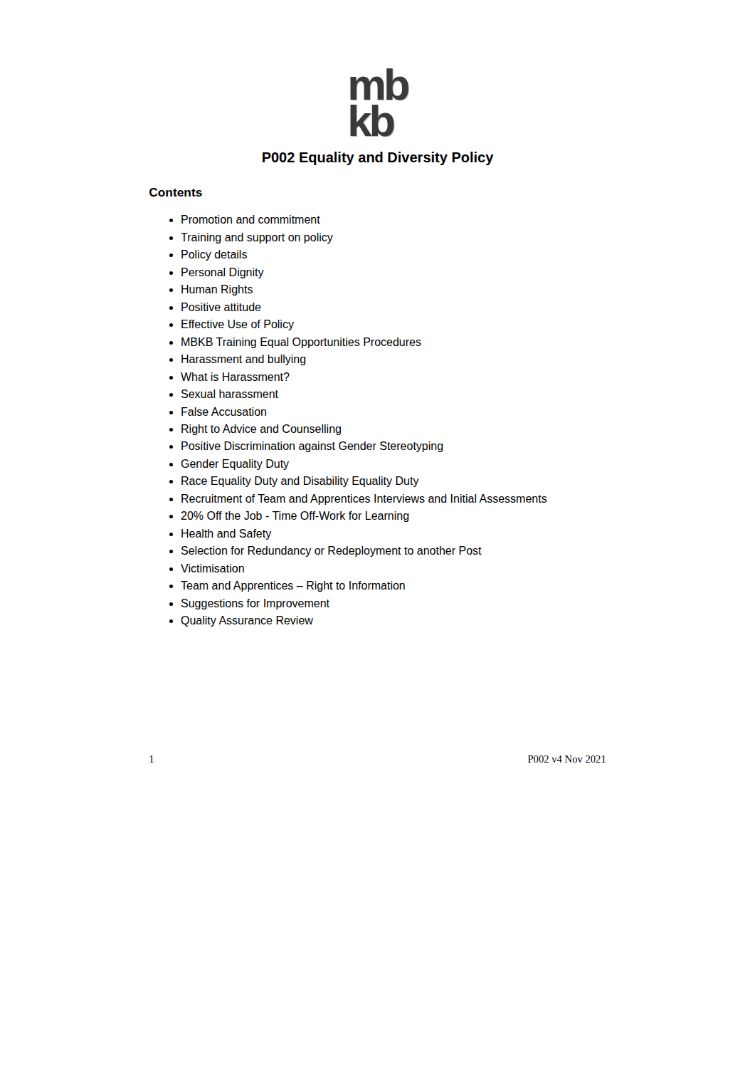mb
kb
P002 Equality and Diversity Policy
Contents
Promotion and commitment
Training and support on policy
Policy details
Personal Dignity
Human Rights
Positive attitude
Effective Use of Policy
MBKB Training Equal Opportunities Procedures
Harassment and bullying
What is Harassment?
Sexual harassment
False Accusation
Right to Advice and Counselling
Positive Discrimination against Gender Stereotyping
Gender Equality Duty
Race Equality Duty and Disability Equality Duty
Recruitment of Team and Apprentices Interviews and Initial Assessments
20% Off the Job - Time Off-Work for Learning
Health and Safety
Selection for Redundancy or Redeployment to another Post
Victimisation
Team and Apprentices – Right to Information
Suggestions for Improvement
Quality Assurance Review
1 P002 v4 Nov 2021